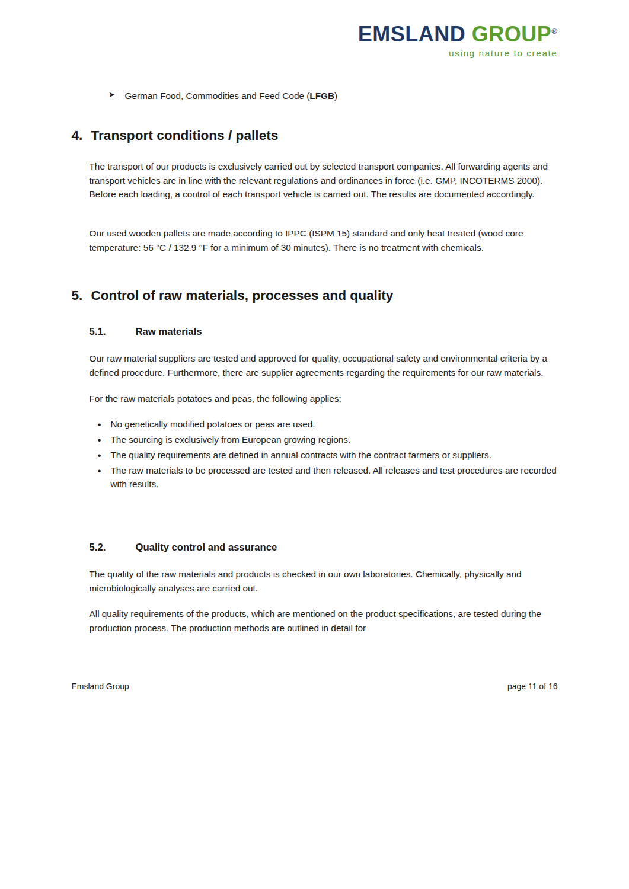EMSLAND GROUP®
using nature to create
German Food, Commodities and Feed Code (LFGB)
4. Transport conditions / pallets
The transport of our products is exclusively carried out by selected transport companies. All forwarding agents and transport vehicles are in line with the relevant regulations and ordinances in force (i.e. GMP, INCOTERMS 2000).
Before each loading, a control of each transport vehicle is carried out. The results are documented accordingly.
Our used wooden pallets are made according to IPPC (ISPM 15) standard and only heat treated (wood core temperature: 56 °C / 132.9 °F for a minimum of 30 minutes). There is no treatment with chemicals.
5. Control of raw materials, processes and quality
5.1. Raw materials
Our raw material suppliers are tested and approved for quality, occupational safety and environmental criteria by a defined procedure. Furthermore, there are supplier agreements regarding the requirements for our raw materials.
For the raw materials potatoes and peas, the following applies:
No genetically modified potatoes or peas are used.
The sourcing is exclusively from European growing regions.
The quality requirements are defined in annual contracts with the contract farmers or suppliers.
The raw materials to be processed are tested and then released. All releases and test procedures are recorded with results.
5.2. Quality control and assurance
The quality of the raw materials and products is checked in our own laboratories. Chemically, physically and microbiologically analyses are carried out.
All quality requirements of the products, which are mentioned on the product specifications, are tested during the production process. The production methods are outlined in detail for
Emsland Group page 11 of 16